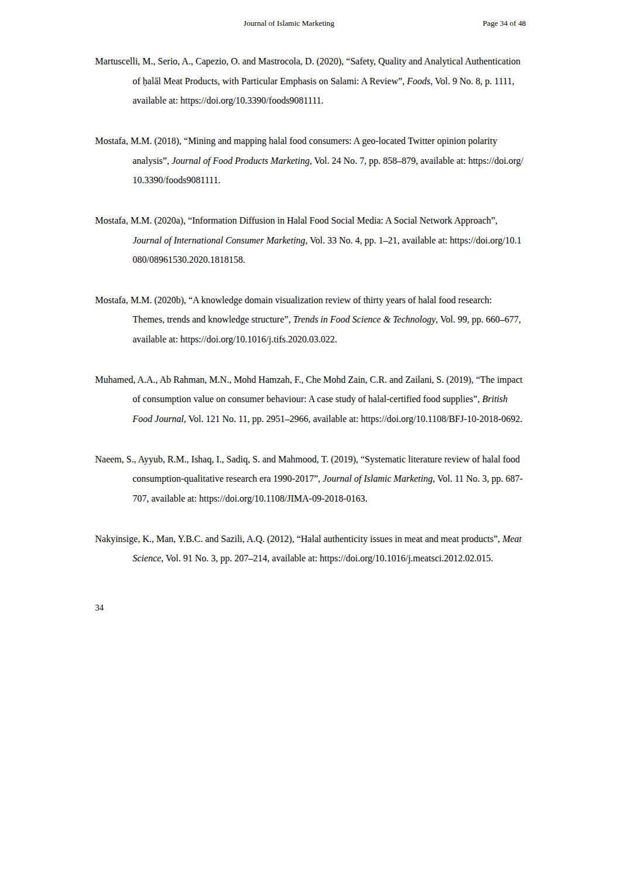Journal of Islamic Marketing Page 34 of 48
Martuscelli, M., Serio, A., Capezio, O. and Mastrocola, D. (2020), “Safety, Quality and Analytical Authentication of ḥalāl Meat Products, with Particular Emphasis on Salami: A Review”, Foods, Vol. 9 No. 8, p. 1111, available at: https://doi.org/10.3390/foods9081111.
Mostafa, M.M. (2018), “Mining and mapping halal food consumers: A geo-located Twitter opinion polarity analysis”, Journal of Food Products Marketing, Vol. 24 No. 7, pp. 858–879, available at: https://doi.org/10.3390/foods9081111.
Mostafa, M.M. (2020a), “Information Diffusion in Halal Food Social Media: A Social Network Approach”, Journal of International Consumer Marketing, Vol. 33 No. 4, pp. 1–21, available at: https://doi.org/10.1080/08961530.2020.1818158.
Mostafa, M.M. (2020b), “A knowledge domain visualization review of thirty years of halal food research: Themes, trends and knowledge structure”, Trends in Food Science & Technology, Vol. 99, pp. 660–677, available at: https://doi.org/10.1016/j.tifs.2020.03.022.
Muhamed, A.A., Ab Rahman, M.N., Mohd Hamzah, F., Che Mohd Zain, C.R. and Zailani, S. (2019), “The impact of consumption value on consumer behaviour: A case study of halal-certified food supplies”, British Food Journal, Vol. 121 No. 11, pp. 2951–2966, available at: https://doi.org/10.1108/BFJ-10-2018-0692.
Naeem, S., Ayyub, R.M., Ishaq, I., Sadiq, S. and Mahmood, T. (2019), “Systematic literature review of halal food consumption-qualitative research era 1990-2017”, Journal of Islamic Marketing, Vol. 11 No. 3, pp. 687-707, available at: https://doi.org/10.1108/JIMA-09-2018-0163.
Nakyinsige, K., Man, Y.B.C. and Sazili, A.Q. (2012), “Halal authenticity issues in meat and meat products”, Meat Science, Vol. 91 No. 3, pp. 207–214, available at: https://doi.org/10.1016/j.meatsci.2012.02.015.
34